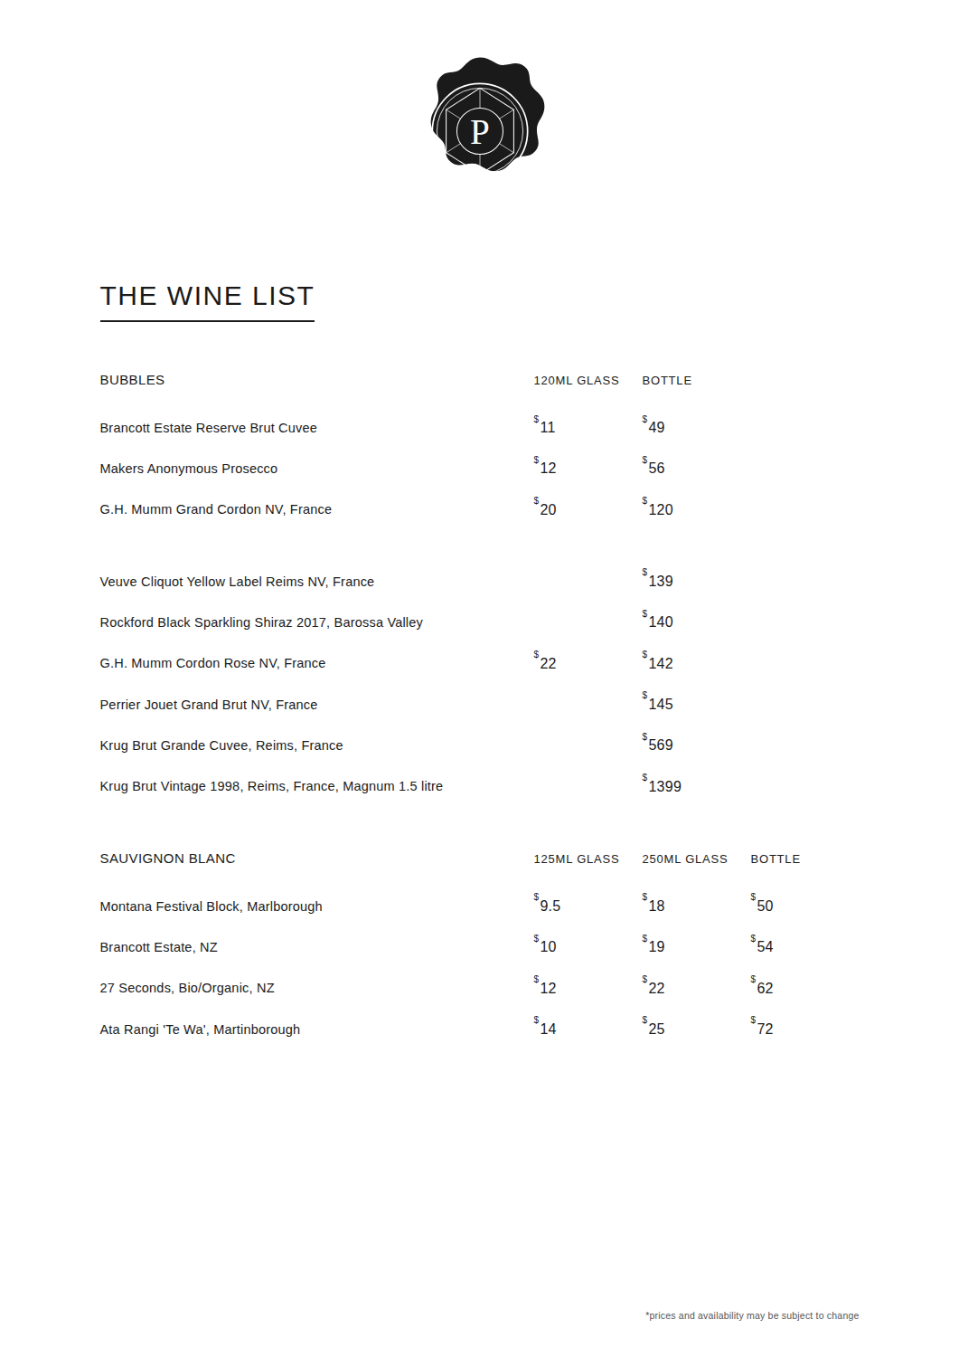P
The Wine List
| Bubbles | 120ml Glass | Bottle |
| --- | --- | --- |
| Brancott Estate Reserve Brut Cuvee | $ 11 | $ 49 |
| Makers Anonymous Prosecco | $ 12 | $ 56 |
| G.H. Mumm Grand Cordon NV, France | $ 20 | $ 120 |
| Veuve Cliquot Yellow Label Reims NV, France | | $ 139 |
| Rockford Black Sparkling Shiraz 2017, Barossa Valley | | $ 140 |
| G.H. Mumm Cordon Rose NV, France | $ 22 | $ 142 |
| Perrier Jouet Grand Brut NV, France | | $ 145 |
| Krug Brut Grande Cuvee, Reims, France | | $ 569 |
| Krug Brut Vintage 1998, Reims, France, Magnum 1.5 litre | | $ 1399 |
| Sauvignon Blanc | 125ml Glass | 250ml Glass | Bottle |
| Montana Festival Block, Marlborough | $ 9.5 | $ 18 | $ 50 |
| Brancott Estate, NZ | $ 10 | $ 19 | $ 54 |
| 27 Seconds, Bio/Organic, NZ | $ 12 | $ 22 | $ 62 |
| Ata Rangi 'Te Wa', Martinborough | $ 14 | $ 25 | $ 72 |
*prices and availability may be subject to change